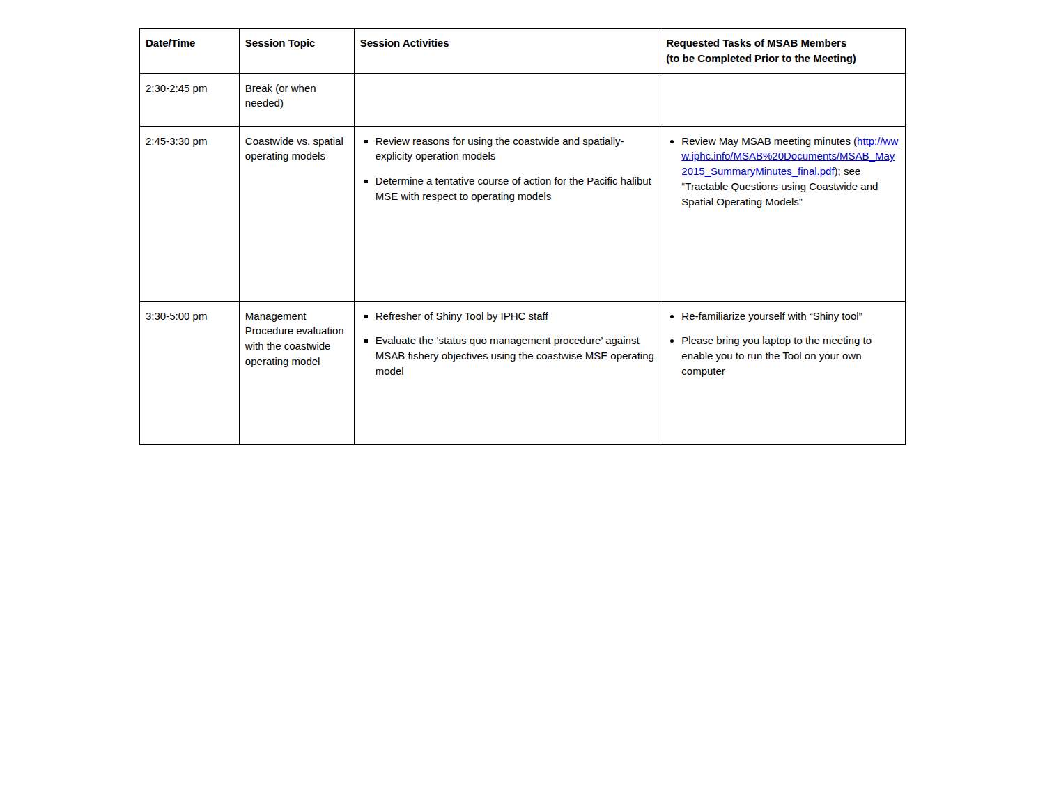| Date/Time | Session Topic | Session Activities | Requested Tasks of MSAB Members (to be Completed Prior to the Meeting) |
| --- | --- | --- | --- |
| 2:30-2:45 pm | Break (or when needed) | | |
| 2:45-3:30 pm | Coastwide vs. spatial operating models | Review reasons for using the coastwide and spatially-explicity operation models Determine a tentative course of action for the Pacific halibut MSE with respect to operating models | Review May MSAB meeting minutes ( http://www.iphc.info/MSAB%20Documents/MSAB_May2015_SummaryMinutes_final.pdf ); see “Tractable Questions using Coastwide and Spatial Operating Models” |
| 3:30-5:00 pm | Management Procedure evaluation with the coastwide operating model | Refresher of Shiny Tool by IPHC staff Evaluate the ‘status quo management procedure’ against MSAB fishery objectives using the coastwise MSE operating model | Re-familiarize yourself with “Shiny tool” Please bring you laptop to the meeting to enable you to run the Tool on your own computer |